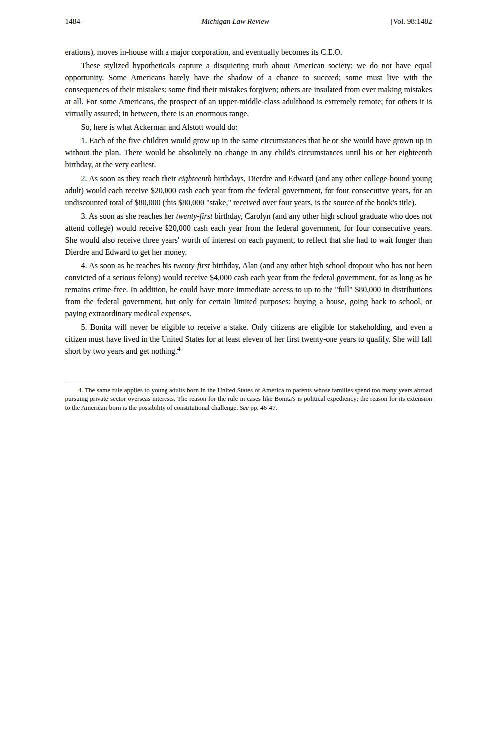1484
Michigan Law Review
[Vol. 98:1482
erations), moves in-house with a major corporation, and eventually becomes its C.E.O.
These stylized hypotheticals capture a disquieting truth about American society: we do not have equal opportunity. Some Americans barely have the shadow of a chance to succeed; some must live with the consequences of their mistakes; some find their mistakes forgiven; others are insulated from ever making mistakes at all. For some Americans, the prospect of an upper-middle-class adulthood is extremely remote; for others it is virtually assured; in between, there is an enormous range.
So, here is what Ackerman and Alstott would do:
Each of the five children would grow up in the same circumstances that he or she would have grown up in without the plan. There would be absolutely no change in any child's circumstances until his or her eighteenth birthday, at the very earliest.
As soon as they reach their eighteenth birthdays, Dierdre and Edward (and any other college-bound young adult) would each receive $20,000 cash each year from the federal government, for four consecutive years, for an undiscounted total of $80,000 (this $80,000 "stake," received over four years, is the source of the book's title).
As soon as she reaches her twenty-first birthday, Carolyn (and any other high school graduate who does not attend college) would receive $20,000 cash each year from the federal government, for four consecutive years. She would also receive three years' worth of interest on each payment, to reflect that she had to wait longer than Dierdre and Edward to get her money.
As soon as he reaches his twenty-first birthday, Alan (and any other high school dropout who has not been convicted of a serious felony) would receive $4,000 cash each year from the federal government, for as long as he remains crime-free. In addition, he could have more immediate access to up to the "full" $80,000 in distributions from the federal government, but only for certain limited purposes: buying a house, going back to school, or paying extraordinary medical expenses.
Bonita will never be eligible to receive a stake. Only citizens are eligible for stakeholding, and even a citizen must have lived in the United States for at least eleven of her first twenty-one years to qualify. She will fall short by two years and get nothing.4
4. The same rule applies to young adults born in the United States of America to parents whose families spend too many years abroad pursuing private-sector overseas interests. The reason for the rule in cases like Bonita's is political expediency; the reason for its extension to the American-born is the possibility of constitutional challenge. See pp. 46-47.